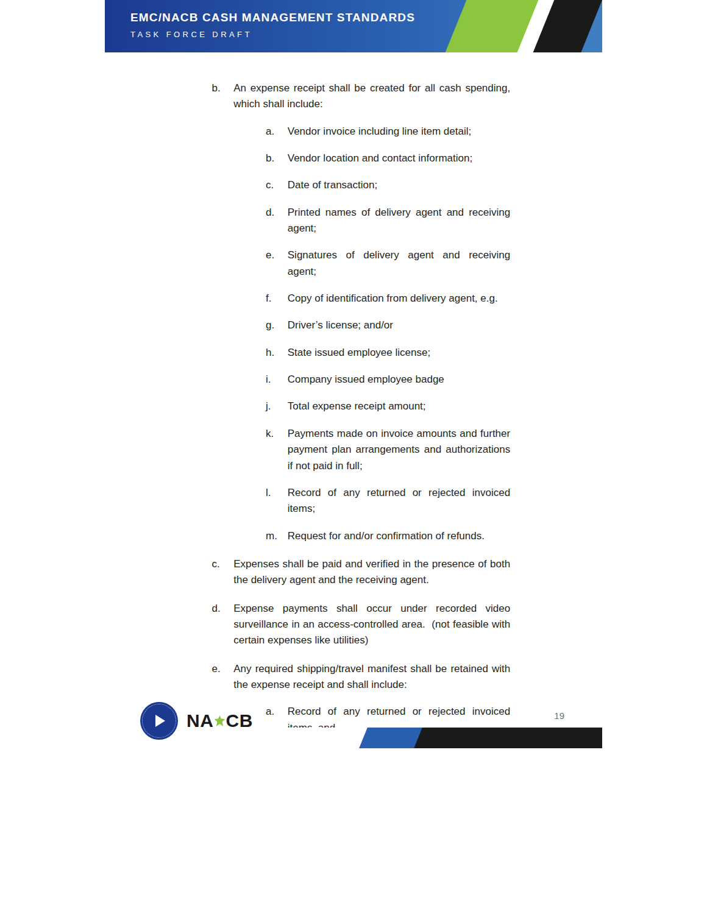EMC/NACB Cash Management Standards
Task Force Draft
b. An expense receipt shall be created for all cash spending, which shall include:
a. Vendor invoice including line item detail;
b. Vendor location and contact information;
c. Date of transaction;
d. Printed names of delivery agent and receiving agent;
e. Signatures of delivery agent and receiving agent;
f. Copy of identification from delivery agent, e.g.
g. Driver’s license; and/or
h. State issued employee license;
i. Company issued employee badge
j. Total expense receipt amount;
k. Payments made on invoice amounts and further payment plan arrangements and authorizations if not paid in full;
l. Record of any returned or rejected invoiced items;
m. Request for and/or confirmation of refunds.
c. Expenses shall be paid and verified in the presence of both the delivery agent and the receiving agent.
d. Expense payments shall occur under recorded video surveillance in an access-controlled area. (not feasible with certain expenses like utilities)
e. Any required shipping/travel manifest shall be retained with the expense receipt and shall include:
a. Record of any returned or rejected invoiced items, and
NA CB
19